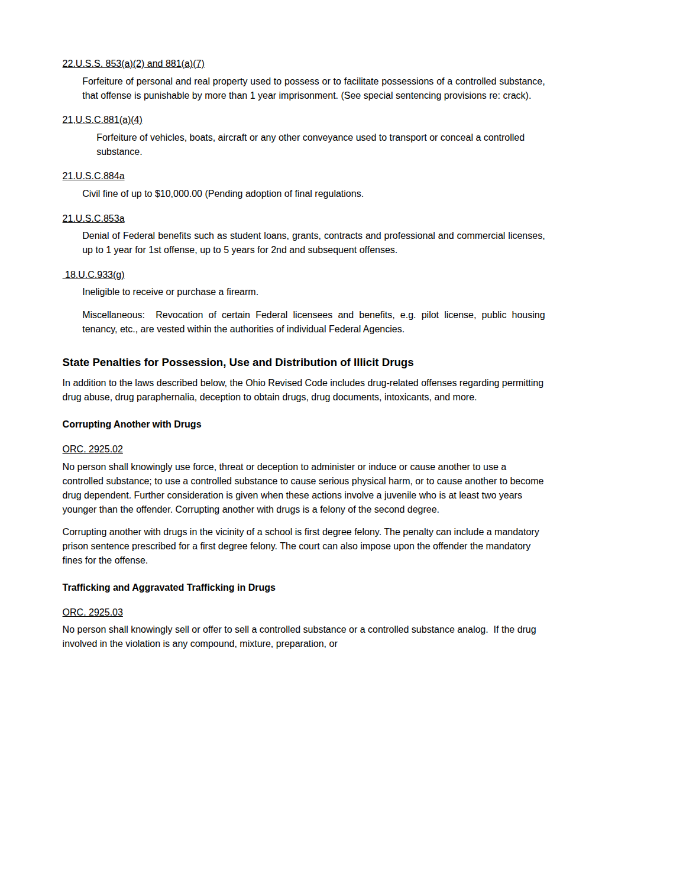22.U.S.S. 853(a)(2) and 881(a)(7)
Forfeiture of personal and real property used to possess or to facilitate possessions of a controlled substance, that offense is punishable by more than 1 year imprisonment. (See special sentencing provisions re: crack).
21,U.S.C.881(a)(4)
Forfeiture of vehicles, boats, aircraft or any other conveyance used to transport or conceal a controlled substance.
21.U.S.C.884a
Civil fine of up to $10,000.00 (Pending adoption of final regulations.
21.U.S.C.853a
Denial of Federal benefits such as student loans, grants, contracts and professional and commercial licenses, up to 1 year for 1st offense, up to 5 years for 2nd and subsequent offenses.
18.U.C.933(g)
Ineligible to receive or purchase a firearm.
Miscellaneous: Revocation of certain Federal licensees and benefits, e.g. pilot license, public housing tenancy, etc., are vested within the authorities of individual Federal Agencies.
State Penalties for Possession, Use and Distribution of Illicit Drugs
In addition to the laws described below, the Ohio Revised Code includes drug-related offenses regarding permitting drug abuse, drug paraphernalia, deception to obtain drugs, drug documents, intoxicants, and more.
Corrupting Another with Drugs
ORC. 2925.02
No person shall knowingly use force, threat or deception to administer or induce or cause another to use a controlled substance; to use a controlled substance to cause serious physical harm, or to cause another to become drug dependent. Further consideration is given when these actions involve a juvenile who is at least two years younger than the offender. Corrupting another with drugs is a felony of the second degree.
Corrupting another with drugs in the vicinity of a school is first degree felony. The penalty can include a mandatory prison sentence prescribed for a first degree felony. The court can also impose upon the offender the mandatory fines for the offense.
Trafficking and Aggravated Trafficking in Drugs
ORC. 2925.03
No person shall knowingly sell or offer to sell a controlled substance or a controlled substance analog. If the drug involved in the violation is any compound, mixture, preparation, or